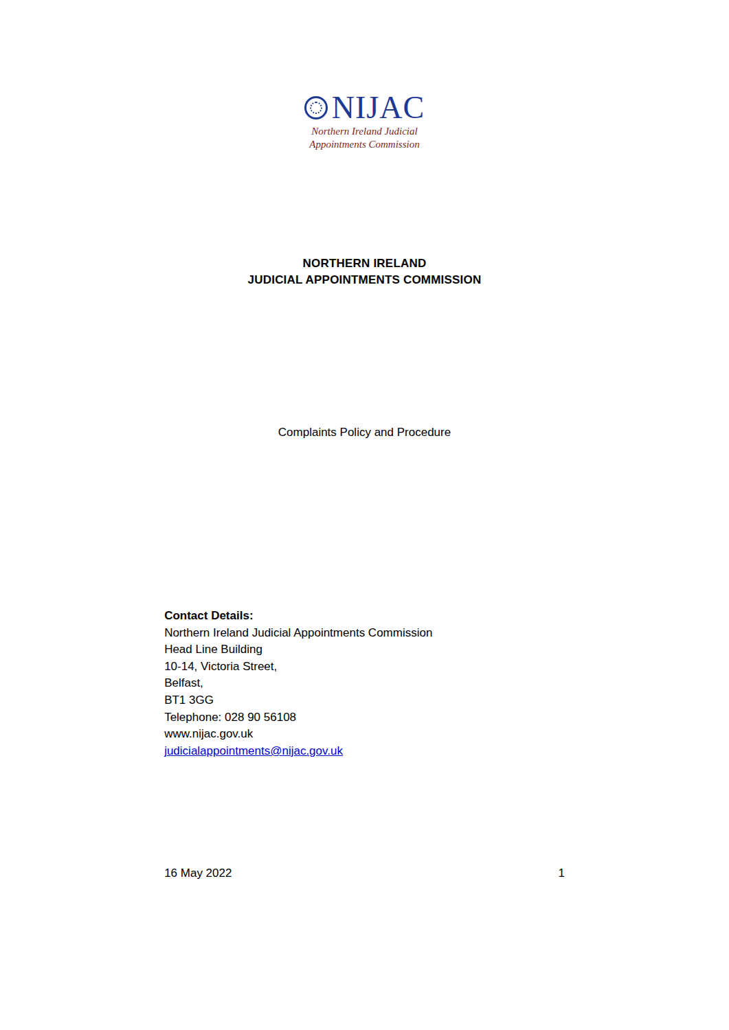NIJAC
Northern Ireland Judicial Appointments Commission
NORTHERN IRELAND
JUDICIAL APPOINTMENTS COMMISSION
Complaints Policy and Procedure
Contact Details:
Northern Ireland Judicial Appointments Commission
Head Line Building
10-14, Victoria Street,
Belfast,
BT1 3GG
Telephone: 028 90 56108
www.nijac.gov.uk
judicialappointments@nijac.gov.uk
16 May 2022 1